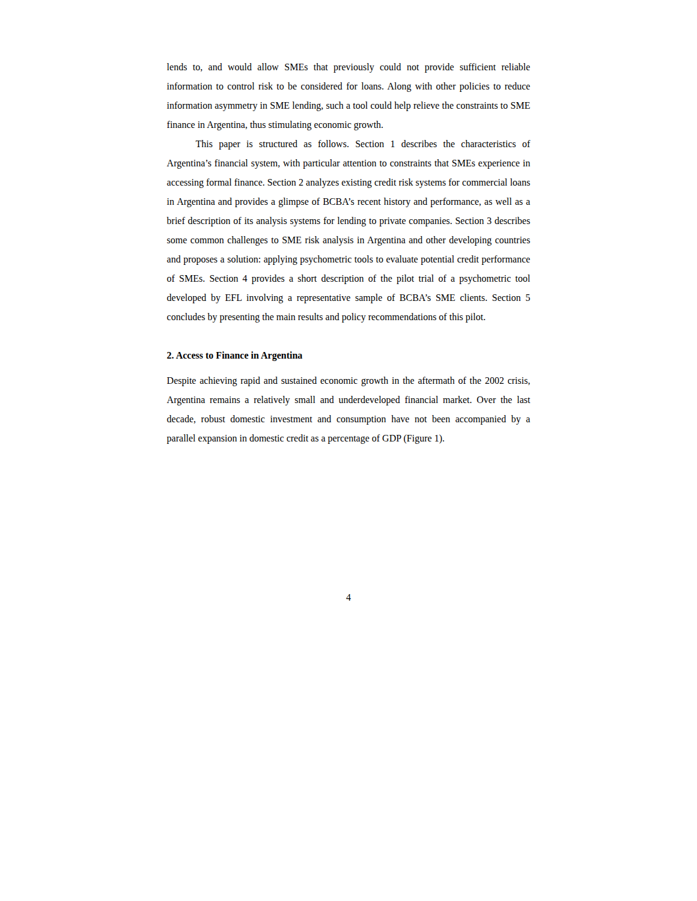lends to, and would allow SMEs that previously could not provide sufficient reliable information to control risk to be considered for loans. Along with other policies to reduce information asymmetry in SME lending, such a tool could help relieve the constraints to SME finance in Argentina, thus stimulating economic growth.
This paper is structured as follows. Section 1 describes the characteristics of Argentina’s financial system, with particular attention to constraints that SMEs experience in accessing formal finance. Section 2 analyzes existing credit risk systems for commercial loans in Argentina and provides a glimpse of BCBA’s recent history and performance, as well as a brief description of its analysis systems for lending to private companies. Section 3 describes some common challenges to SME risk analysis in Argentina and other developing countries and proposes a solution: applying psychometric tools to evaluate potential credit performance of SMEs. Section 4 provides a short description of the pilot trial of a psychometric tool developed by EFL involving a representative sample of BCBA’s SME clients. Section 5 concludes by presenting the main results and policy recommendations of this pilot.
2. Access to Finance in Argentina
Despite achieving rapid and sustained economic growth in the aftermath of the 2002 crisis, Argentina remains a relatively small and underdeveloped financial market. Over the last decade, robust domestic investment and consumption have not been accompanied by a parallel expansion in domestic credit as a percentage of GDP (Figure 1).
4